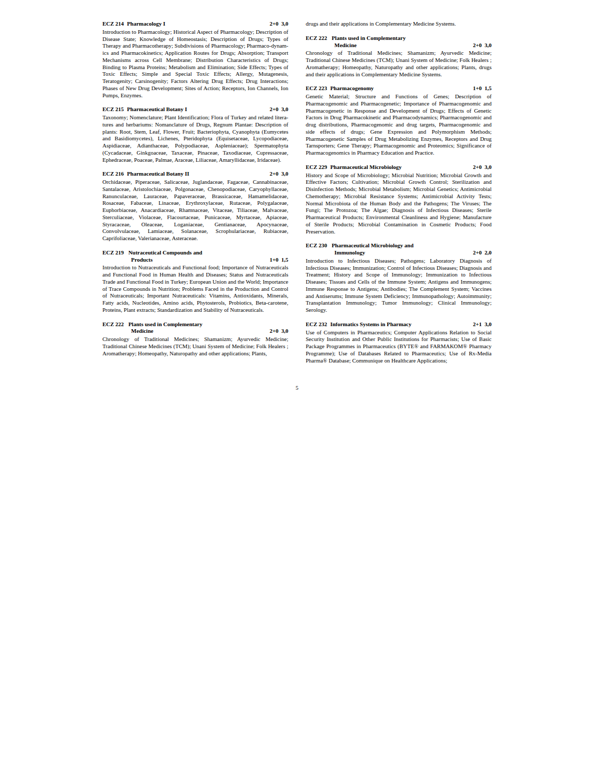ECZ 214 Pharmacology I 2+0 3,0
Introduction to Pharmacology; Historical Aspect of Pharmacology; Description of Disease State; Knowledge of Homeostasis; Description of Drugs; Types of Therapy and Pharmacotherapy; Subdivisions of Pharmacology; Pharmaco-dynamics and Pharmacokinetics; Application Routes for Drugs; Absorption; Transport Mechanisms across Cell Membrane; Distribution Characteristics of Drugs; Binding to Plasma Proteins; Metabolism and Elimination; Side Effects; Types of Toxic Effects; Simple and Special Toxic Effects; Allergy, Mutagenesis, Teratogenity; Carsinogenity; Factors Altering Drug Effects; Drug Interactions; Phases of New Drug Development; Sites of Action; Receptors, Ion Channels, Ion Pumps, Enzymes.
ECZ 215 Pharmaceutical Botany I 2+0 3,0
Taxonomy; Nomenclature; Plant Identification; Flora of Turkey and related literatures and herbariums: Nomanclature of Drugs, Regnum Plantae: Description of plants: Root, Stem, Leaf, Flower, Fruit; Bacteriophyta, Cyanophyta (Eumycetes and Basidiomycetes), Lichenes, Pteridophyta (Equisetaceae, Lycopodiaceae, Aspidiaceae, Adianthaceae, Polypodiaceae, Aspleniaceae); Spermatophyta (Cycadaceae, Ginkgoaceae, Taxaceae, Pinaceae, Taxodiaceae, Cupressaceae, Ephedraceae, Poaceae, Palmae, Araceae, Liliaceae, Amaryllidaceae, Iridaceae).
ECZ 216 Pharmaceutical Botany II 2+0 3,0
Orchidaceae, Piperaceae, Salicaceae, Juglandaceae, Fagaceae, Cannabinaceae, Santalaceae, Aristolochiaceae, Polgonaceae, Chenopodiaceae, Caryophyllaceae, Ranunculaceae, Lauraceae, Papaveraceae, Brassicaceae, Hamamelidaceae, Rosaceae, Fabaceae, Linaceae, Erythroxylaceae, Rutaceae, Polygalaceae, Euphorbiaceae, Anacardiaceae, Rhamnaceae, Vitaceae, Tiliaceae, Malvaceae, Sterculiaceae, Violaceae, Flacourtaceae, Punicaceae, Myrtaceae, Apiaceae, Styracaceae, Oleaceae, Loganiaceae, Gentianaceae, Apocynaceae, Convolvulaceae, Lamiaceae, Solanaceae, Scrophulariaceae, Rubiaceae, Caprifoliaceae, Valerianaceae, Asteraceae.
ECZ 219 Nutraceutical Compounds and Products 1+0 1,5
Introduction to Nutraceuticals and Functional food; Importance of Nutraceuticals and Functional Food in Human Health and Diseases; Status and Nutraceuticals Trade and Functional Food in Turkey; European Union and the World; Importance of Trace Compounds in Nutrition; Problems Faced in the Production and Control of Nutraceuticals; Important Nutraceuticals: Vitamins, Antioxidants, Minerals, Fatty acids, Nucleotides, Amino acids, Phytosterols, Probiotics, Beta-carotene, Proteins, Plant extracts; Standardization and Stability of Nutraceuticals.
ECZ 222 Plants used in Complementary Medicine 2+0 3,0
Chronology of Traditional Medicines; Shamanizm; Ayurvedic Medicine; Traditional Chinese Medicines (TCM); Unani System of Medicine; Folk Healers ; Aromatherapy; Homeopathy, Naturopathy and other applications; Plants,
drugs and their applications in Complementary Medicine Systems.
ECZ 222 Plants used in Complementary Medicine 2+0 3,0
Chronology of Traditional Medicines; Shamanizm; Ayurvedic Medicine; Traditional Chinese Medicines (TCM); Unani System of Medicine; Folk Healers ; Aromatherapy; Homeopathy, Naturopathy and other applications; Plants, drugs and their applications in Complementary Medicine Systems.
ECZ 223 Pharmacogenomy 1+0 1,5
Genetic Material; Structure and Functions of Genes; Description of Pharmacogenomic and Pharmacogenetic; Importance of Pharmacogenomic and Pharmacogenetic in Response and Development of Drugs; Effects of Genetic Factors in Drug Pharmacokinetic and Pharmacodynamics; Pharmacogenomic and drug distributions, Pharmacogenomic and drug targets, Pharmacogenomic and side effects of drugs; Gene Expression and Polymorphism Methods; Pharmacogenetic Samples of Drug Metabolizing Enzymes, Receptors and Drug Tarnsporters; Gene Therapy; Pharmacogenomic and Proteomics; Significance of Pharmacogenomics in Pharmacy Education and Practice.
ECZ 229 Pharmaceutical Microbiology 2+0 3,0
History and Scope of Microbiology; Microbial Nutrition; Microbial Growth and Effective Factors; Cultivation; Microbial Growth Control; Sterilization and Disinfection Methods; Microbial Metabolism; Microbial Genetics; Antimicrobial Chemotherapy; Microbial Resistance Systems; Antimicrobial Activity Tests; Normal Microbiota of the Human Body and the Pathogens; The Viruses; The Fungi; The Protozoa; The Algae; Diagnosis of Infectious Diseases; Sterile Pharmaceutical Products; Environmental Cleanliness and Hygiene; Manufacture of Sterile Products; Microbial Contamination in Cosmetic Products; Food Preservation.
ECZ 230 Pharmaceutical Microbiology and Immunology 2+0 2,0
Introduction to Infectious Diseases; Pathogens; Laboratory Diagnosis of Infectious Diseases; Immunization; Control of Infectious Diseases; Diagnosis and Treatment; History and Scope of Immunology; Immunization to Infectious Diseases; Tissues and Cells of the Immune System; Antigens and Immunogens; Immune Response to Antigens; Antibodies; The Complement System; Vaccines and Antiserums; Immune System Deficiency; Immunopathology; Autoimmunity; Transplantation Immunology; Tumor Immunology; Clinical Immunology; Serology.
ECZ 232 Informatics Systems in Pharmacy 2+1 3,0
Use of Computers in Pharmaceutics; Computer Applications Relation to Social Security Institution and Other Public Institutions for Pharmacists; Use of Basic Package Programmes in Pharmaceutics (BYTE® and FARMAKOM® Pharmacy Programme); Use of Databases Related to Pharmaceutics; Use of Rx-Media Pharma® Database; Communique on Healthcare Applications;
5